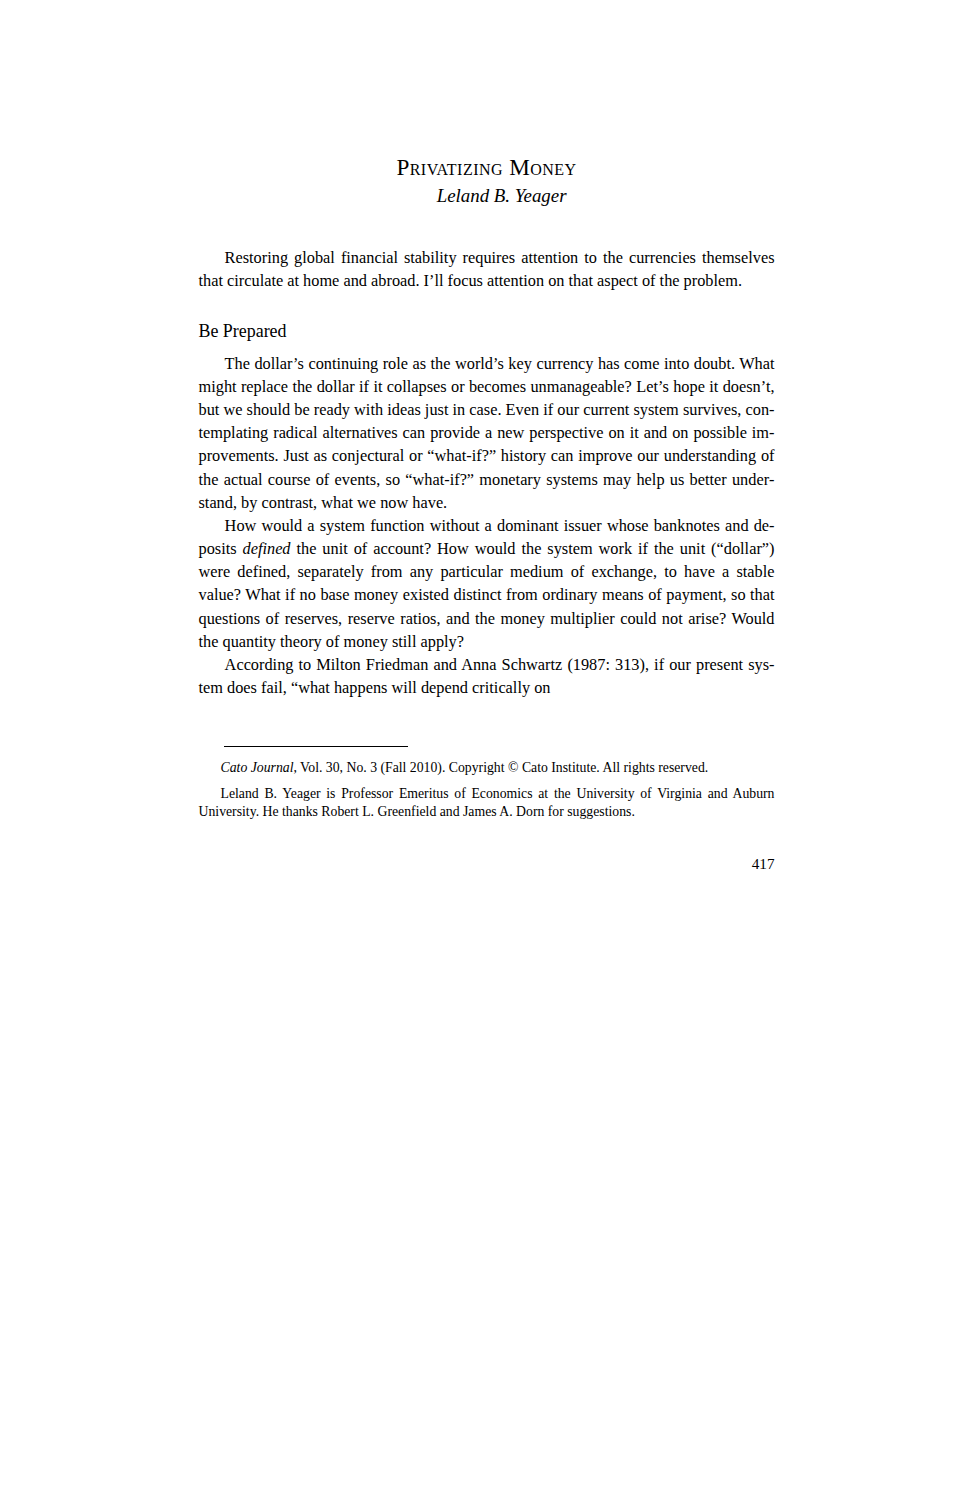Privatizing Money
Leland B. Yeager
Restoring global financial stability requires attention to the currencies themselves that circulate at home and abroad. I’ll focus attention on that aspect of the problem.
Be Prepared
The dollar’s continuing role as the world’s key currency has come into doubt. What might replace the dollar if it collapses or becomes unmanageable? Let’s hope it doesn’t, but we should be ready with ideas just in case. Even if our current system survives, contemplating radical alternatives can provide a new perspective on it and on possible improvements. Just as conjectural or “what-if?” history can improve our understanding of the actual course of events, so “what-if?” monetary systems may help us better understand, by contrast, what we now have.
How would a system function without a dominant issuer whose banknotes and deposits defined the unit of account? How would the system work if the unit (“dollar”) were defined, separately from any particular medium of exchange, to have a stable value? What if no base money existed distinct from ordinary means of payment, so that questions of reserves, reserve ratios, and the money multiplier could not arise? Would the quantity theory of money still apply?
According to Milton Friedman and Anna Schwartz (1987: 313), if our present system does fail, “what happens will depend critically on
Cato Journal, Vol. 30, No. 3 (Fall 2010). Copyright © Cato Institute. All rights reserved.
Leland B. Yeager is Professor Emeritus of Economics at the University of Virginia and Auburn University. He thanks Robert L. Greenfield and James A. Dorn for suggestions.
417